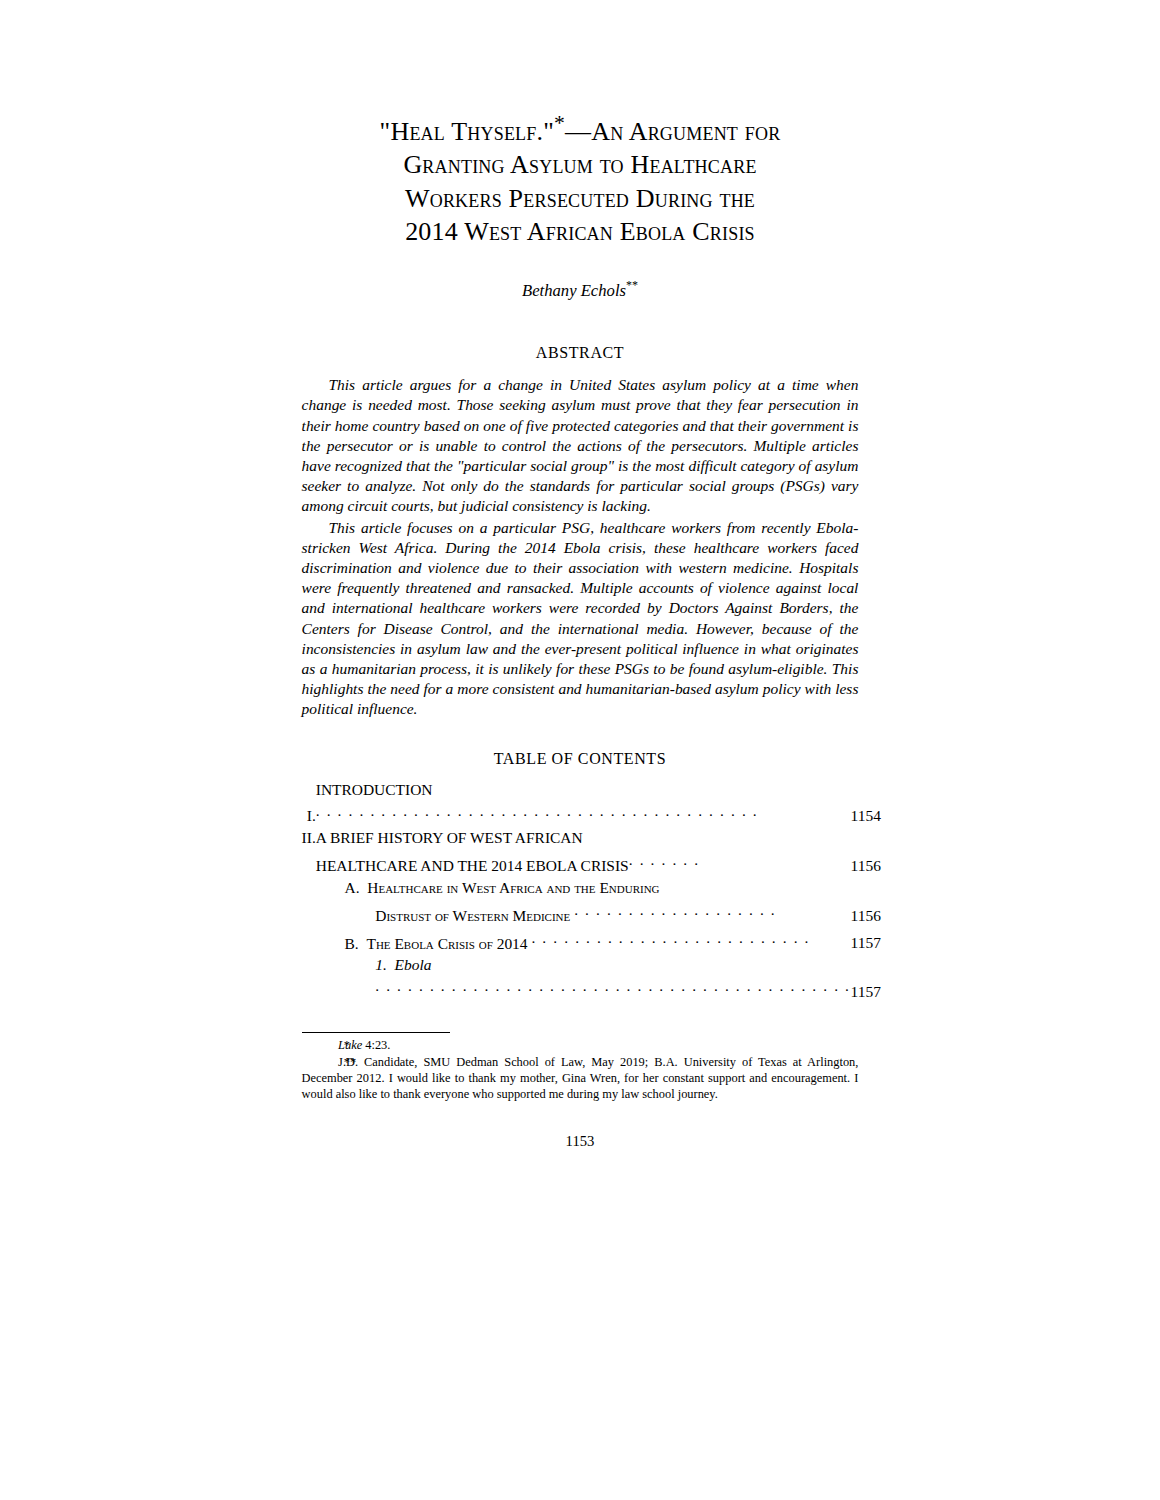"Heal Thyself."*—An Argument for
Granting Asylum to Healthcare
Workers Persecuted During the
2014 West African Ebola Crisis
Bethany Echols**
ABSTRACT
This article argues for a change in United States asylum policy at a time when change is needed most. Those seeking asylum must prove that they fear persecution in their home country based on one of five protected categories and that their government is the persecutor or is unable to control the actions of the persecutors. Multiple articles have recognized that the "particular social group" is the most difficult category of asylum seeker to analyze. Not only do the standards for particular social groups (PSGs) vary among circuit courts, but judicial consistency is lacking.
This article focuses on a particular PSG, healthcare workers from recently Ebola-stricken West Africa. During the 2014 Ebola crisis, these healthcare workers faced discrimination and violence due to their association with western medicine. Hospitals were frequently threatened and ransacked. Multiple accounts of violence against local and international healthcare workers were recorded by Doctors Against Borders, the Centers for Disease Control, and the international media. However, because of the inconsistencies in asylum law and the ever-present political influence in what originates as a humanitarian process, it is unlikely for these PSGs to be found asylum-eligible. This highlights the need for a more consistent and humanitarian-based asylum policy with less political influence.
TABLE OF CONTENTS
| I. | INTRODUCTION . . . . . . . . . . . . . . . . . . . . . . . . . . . . . . . . . . . . . . . . . | 1154 |
| II. | A BRIEF HISTORY OF WEST AFRICAN | |
| | HEALTHCARE AND THE 2014 EBOLA CRISIS . . . . . . . | 1156 |
| | A. Healthcare in West Africa and the Enduring | |
| | Distrust of Western Medicine . . . . . . . . . . . . . . . . . . . | 1156 |
| | B. The Ebola Crisis of 2014 . . . . . . . . . . . . . . . . . . . . . . . . . . | 1157 |
| | 1. Ebola . . . . . . . . . . . . . . . . . . . . . . . . . . . . . . . . . . . . . . . . . . . . | 1157 |
*Luke 4:23.
**J.D. Candidate, SMU Dedman School of Law, May 2019; B.A. University of Texas at Arlington, December 2012. I would like to thank my mother, Gina Wren, for her constant support and encouragement. I would also like to thank everyone who supported me during my law school journey.
1153